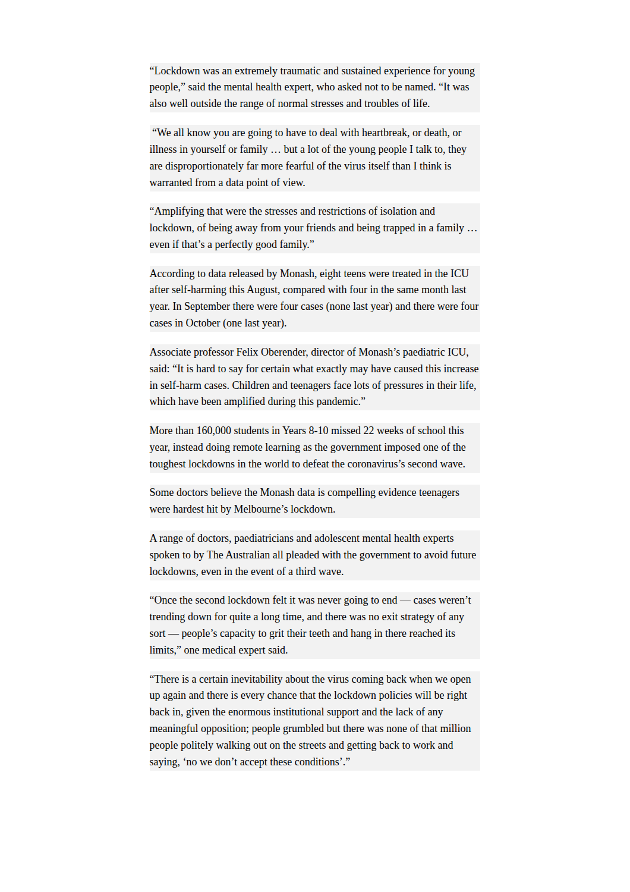“Lockdown was an extremely traumatic and sustained experience for young people,” said the mental health expert, who asked not to be named. “It was also well outside the range of normal stresses and troubles of life.
“We all know you are going to have to deal with heartbreak, or death, or illness in yourself or family … but a lot of the young people I talk to, they are disproportionately far more fearful of the virus itself than I think is warranted from a data point of view.
“Amplifying that were the stresses and restrictions of isolation and lockdown, of being away from your friends and being trapped in a family … even if that’s a perfectly good family.”
According to data released by Monash, eight teens were treated in the ICU after self-harming this August, compared with four in the same month last year. In September there were four cases (none last year) and there were four cases in October (one last year).
Associate professor Felix Oberender, director of Monash’s paediatric ICU, said: “It is hard to say for certain what exactly may have caused this increase in self-harm cases. Children and teenagers face lots of pressures in their life, which have been amplified during this pandemic.”
More than 160,000 students in Years 8-10 missed 22 weeks of school this year, instead doing remote learning as the government imposed one of the toughest lockdowns in the world to defeat the coronavirus’s second wave.
Some doctors believe the Monash data is compelling evidence teenagers were hardest hit by Melbourne’s lockdown.
A range of doctors, paediatricians and adolescent mental health experts spoken to by The Australian all pleaded with the government to avoid future lockdowns, even in the event of a third wave.
“Once the second lockdown felt it was never going to end — cases weren’t trending down for quite a long time, and there was no exit strategy of any sort — people’s capacity to grit their teeth and hang in there reached its limits,” one medical expert said.
“There is a certain inevitability about the virus coming back when we open up again and there is every chance that the lockdown policies will be right back in, given the enormous institutional support and the lack of any meaningful opposition; people grumbled but there was none of that million people politely walking out on the streets and getting back to work and saying, ‘no we don’t accept these conditions’.”